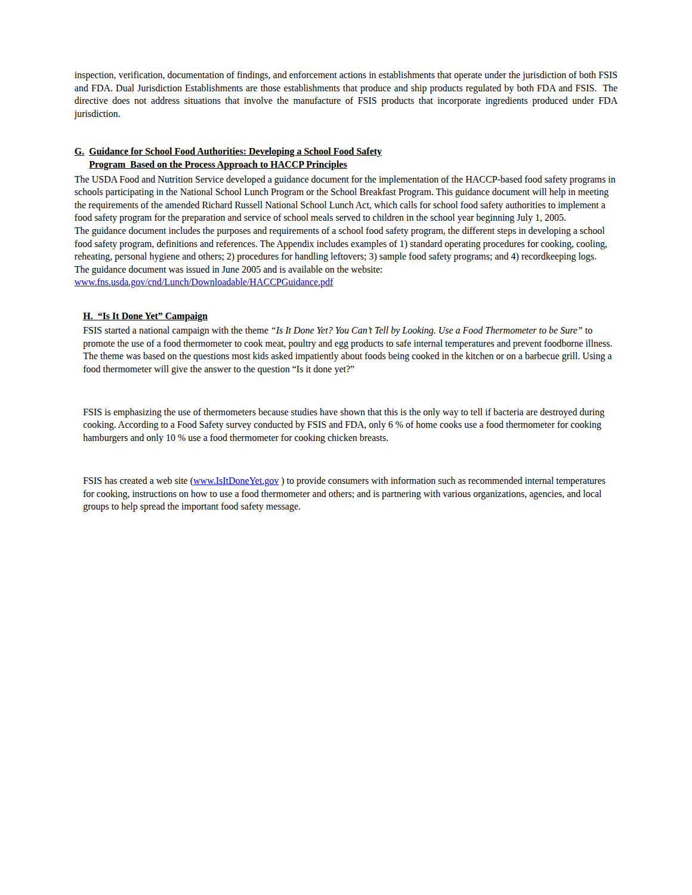inspection, verification, documentation of findings, and enforcement actions in establishments that operate under the jurisdiction of both FSIS and FDA. Dual Jurisdiction Establishments are those establishments that produce and ship products regulated by both FDA and FSIS. The directive does not address situations that involve the manufacture of FSIS products that incorporate ingredients produced under FDA jurisdiction.
G. Guidance for School Food Authorities: Developing a School Food Safety
Program Based on the Process Approach to HACCP Principles
The USDA Food and Nutrition Service developed a guidance document for the implementation of the HACCP-based food safety programs in schools participating in the National School Lunch Program or the School Breakfast Program. This guidance document will help in meeting the requirements of the amended Richard Russell National School Lunch Act, which calls for school food safety authorities to implement a food safety program for the preparation and service of school meals served to children in the school year beginning July 1, 2005.
The guidance document includes the purposes and requirements of a school food safety program, the different steps in developing a school food safety program, definitions and references. The Appendix includes examples of 1) standard operating procedures for cooking, cooling, reheating, personal hygiene and others; 2) procedures for handling leftovers; 3) sample food safety programs; and 4) recordkeeping logs.
The guidance document was issued in June 2005 and is available on the website:
www.fns.usda.gov/cnd/Lunch/Downloadable/HACCPGuidance.pdf
H. “Is It Done Yet” Campaign
FSIS started a national campaign with the theme “Is It Done Yet? You Can’t Tell by Looking. Use a Food Thermometer to be Sure” to promote the use of a food thermometer to cook meat, poultry and egg products to safe internal temperatures and prevent foodborne illness. The theme was based on the questions most kids asked impatiently about foods being cooked in the kitchen or on a barbecue grill. Using a food thermometer will give the answer to the question “Is it done yet?”
FSIS is emphasizing the use of thermometers because studies have shown that this is the only way to tell if bacteria are destroyed during cooking. According to a Food Safety survey conducted by FSIS and FDA, only 6 % of home cooks use a food thermometer for cooking hamburgers and only 10 % use a food thermometer for cooking chicken breasts.
FSIS has created a web site (www.IsItDoneYet.gov ) to provide consumers with information such as recommended internal temperatures for cooking, instructions on how to use a food thermometer and others; and is partnering with various organizations, agencies, and local groups to help spread the important food safety message.